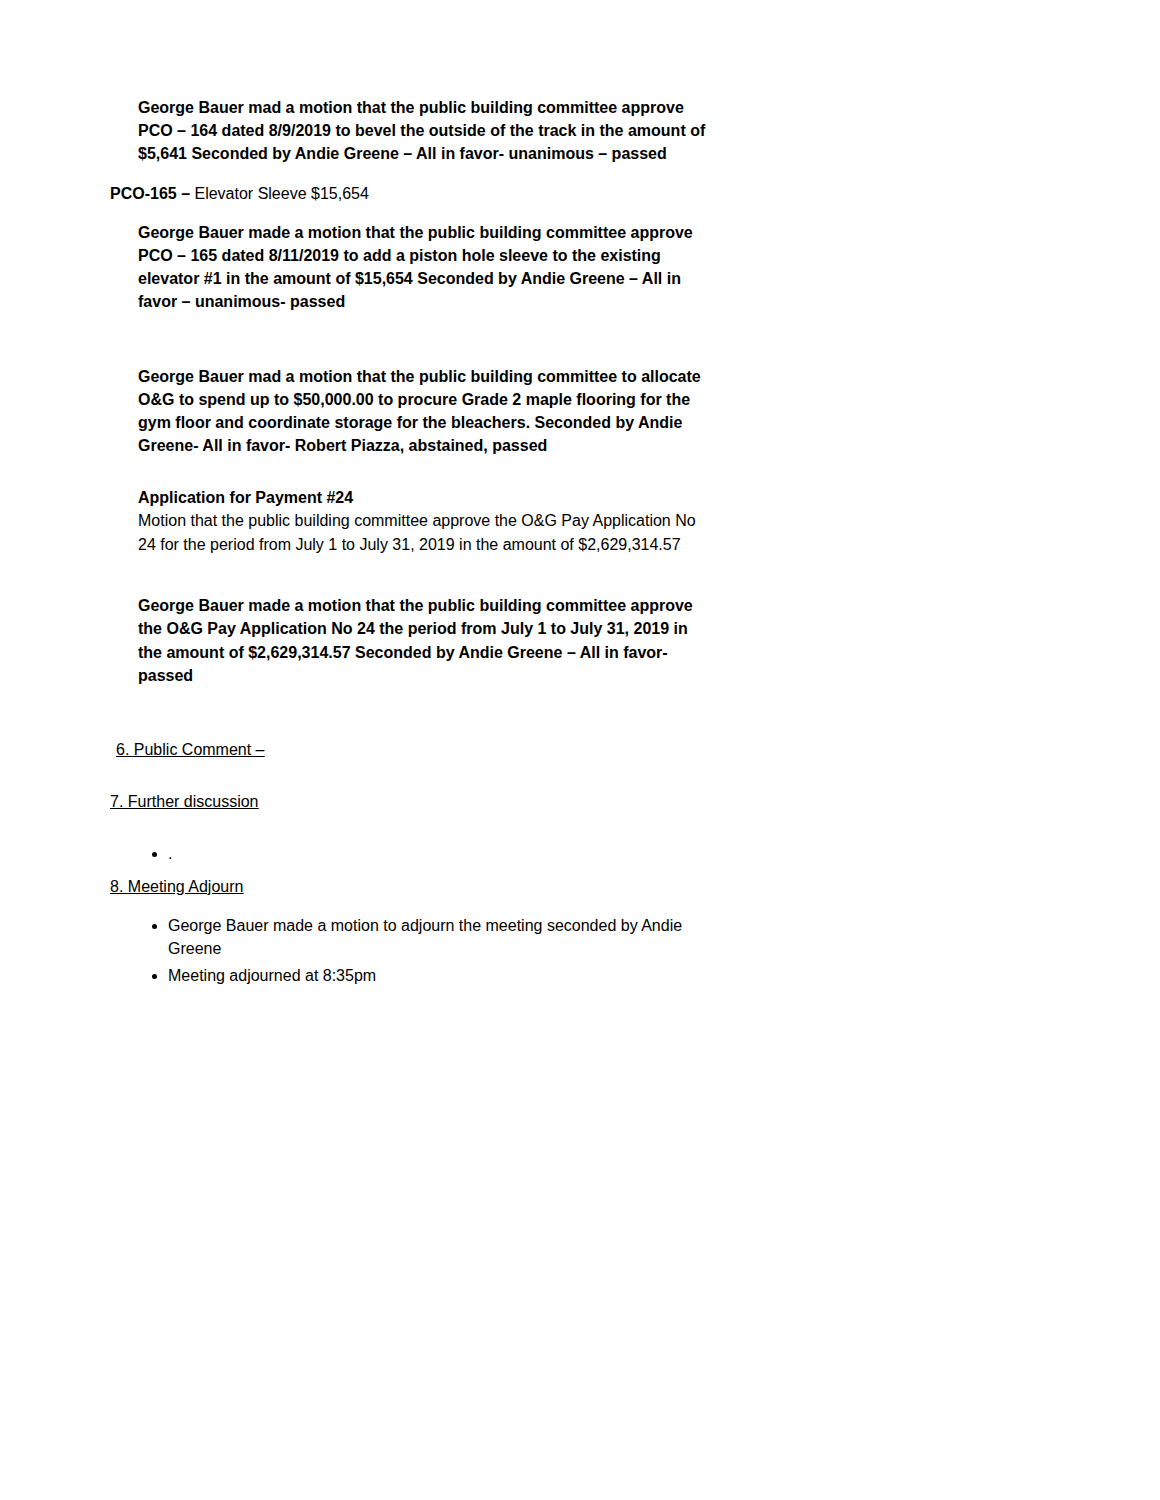George Bauer mad a motion that the public building committee approve PCO – 164 dated 8/9/2019 to bevel the outside of the track in the amount of $5,641 Seconded by Andie Greene – All in favor- unanimous – passed
PCO-165 – Elevator Sleeve $15,654
George Bauer made a motion that the public building committee approve PCO – 165 dated 8/11/2019 to add a piston hole sleeve to the existing elevator #1 in the amount of $15,654 Seconded by Andie Greene – All in favor – unanimous- passed
George Bauer mad a motion that the public building committee to allocate O&G to spend up to $50,000.00 to procure Grade 2 maple flooring for the gym floor and coordinate storage for the bleachers. Seconded by Andie Greene- All in favor- Robert Piazza, abstained, passed
Application for Payment #24
Motion that the public building committee approve the O&G Pay Application No 24 for the period from July 1 to July 31, 2019 in the amount of $2,629,314.57
George Bauer made a motion that the public building committee approve the O&G Pay Application No 24 the period from July 1 to July 31, 2019 in the amount of $2,629,314.57 Seconded by Andie Greene – All in favor- passed
6. Public Comment –
7. Further discussion
.
8. Meeting Adjourn
George Bauer made a motion to adjourn the meeting seconded by Andie Greene
Meeting adjourned at 8:35pm